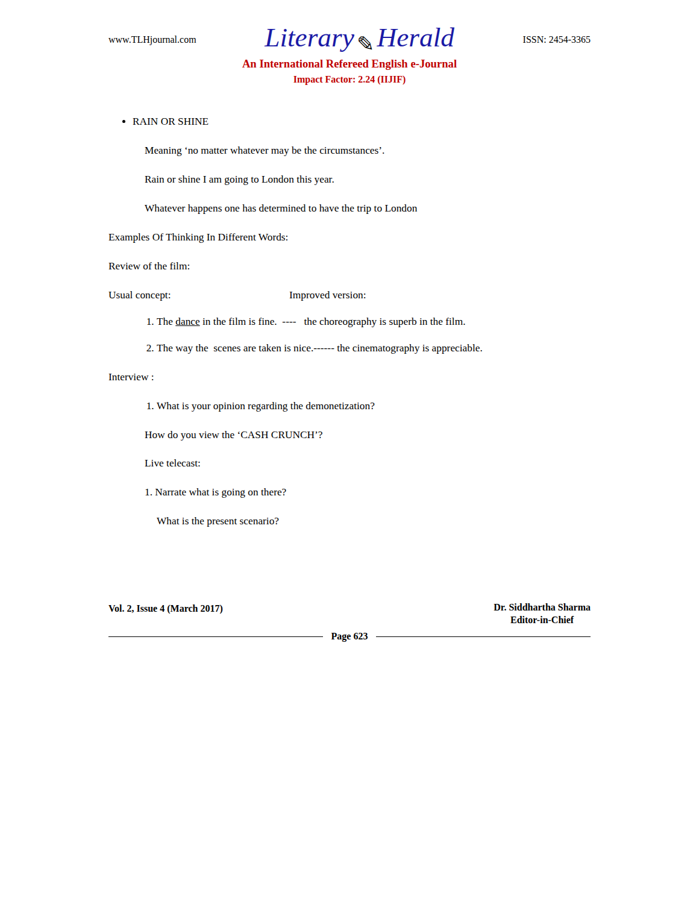www.TLHjournal.com
Literary ✎ Herald
ISSN: 2454-3365
An International Refereed English e-Journal
Impact Factor: 2.24 (IIJIF)
RAIN OR SHINE
Meaning ‘no matter whatever may be the circumstances’.
Rain or shine I am going to London this year.
Whatever happens one has determined to have the trip to London
Examples Of Thinking In Different Words:
Review of the film:
Usual concept:
Improved version:
The dance in the film is fine. ---- the choreography is superb in the film.
The way the scenes are taken is nice.------ the cinematography is appreciable.
Interview :
What is your opinion regarding the demonetization?
How do you view the ‘CASH CRUNCH’?
Live telecast:
1. Narrate what is going on there?
What is the present scenario?
Vol. 2, Issue 4 (March 2017)
Dr. Siddhartha Sharma
Editor-in-Chief
Page 623